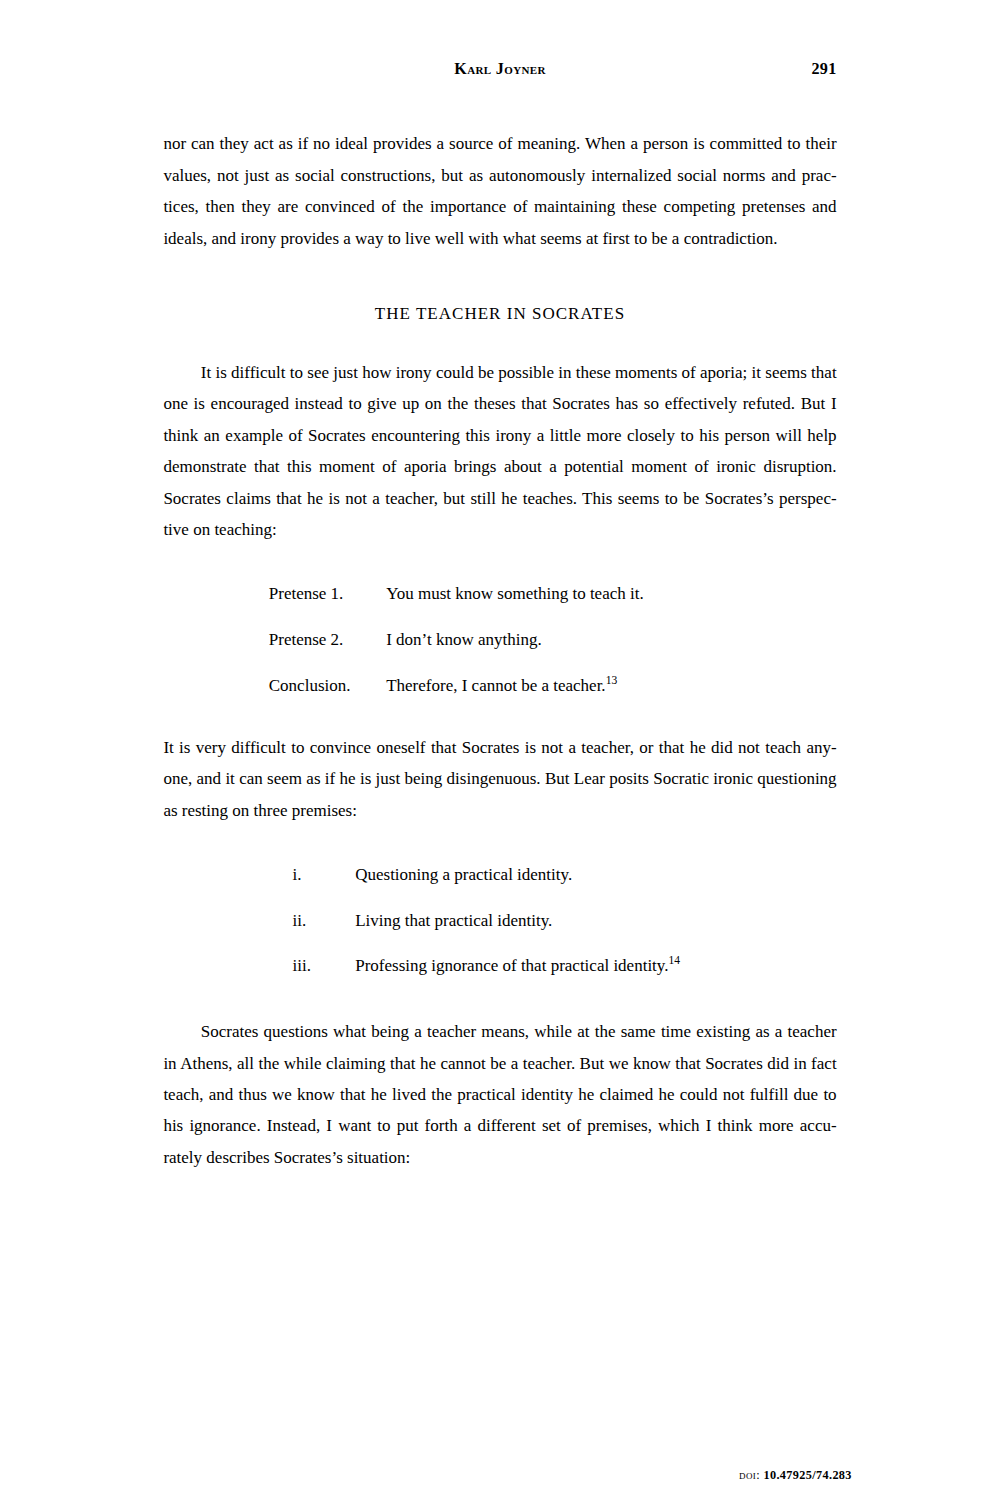Karl Joyner 291
nor can they act as if no ideal provides a source of meaning. When a person is committed to their values, not just as social constructions, but as autonomously internalized social norms and practices, then they are convinced of the importance of maintaining these competing pretenses and ideals, and irony provides a way to live well with what seems at first to be a contradiction.
The Teacher in Socrates
It is difficult to see just how irony could be possible in these moments of aporia; it seems that one is encouraged instead to give up on the theses that Socrates has so effectively refuted. But I think an example of Socrates encountering this irony a little more closely to his person will help demonstrate that this moment of aporia brings about a potential moment of ironic disruption. Socrates claims that he is not a teacher, but still he teaches. This seems to be Socrates’s perspective on teaching:
| Pretense 1. | You must know something to teach it. |
| Pretense 2. | I don’t know anything. |
| Conclusion. | Therefore, I cannot be a teacher. 13 |
It is very difficult to convince oneself that Socrates is not a teacher, or that he did not teach anyone, and it can seem as if he is just being disingenuous. But Lear posits Socratic ironic questioning as resting on three premises:
| i. | Questioning a practical identity. |
| ii. | Living that practical identity. |
| iii. | Professing ignorance of that practical identity. 14 |
Socrates questions what being a teacher means, while at the same time existing as a teacher in Athens, all the while claiming that he cannot be a teacher. But we know that Socrates did in fact teach, and thus we know that he lived the practical identity he claimed he could not fulfill due to his ignorance. Instead, I want to put forth a different set of premises, which I think more accurately describes Socrates’s situation:
doi: 10.47925/74.283